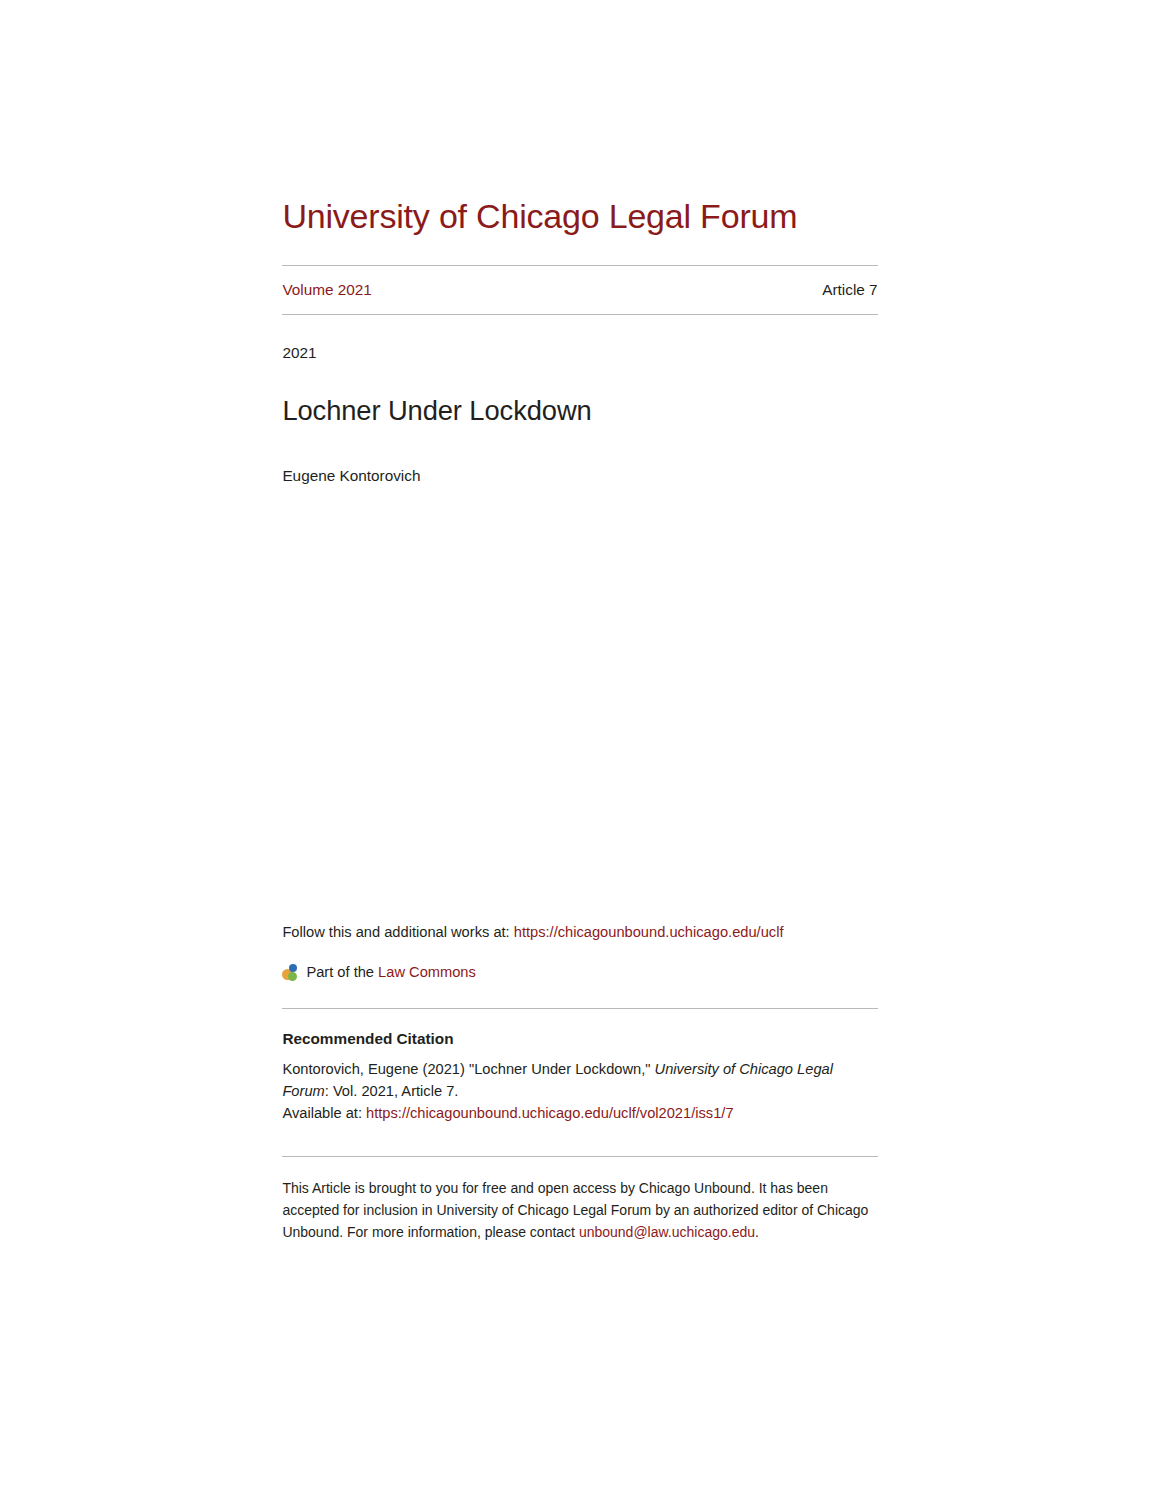University of Chicago Legal Forum
Volume 2021 Article 7
2021
Lochner Under Lockdown
Eugene Kontorovich
Follow this and additional works at: https://chicagounbound.uchicago.edu/uclf
Part of the Law Commons
Recommended Citation
Kontorovich, Eugene (2021) "Lochner Under Lockdown," University of Chicago Legal Forum: Vol. 2021, Article 7.
Available at: https://chicagounbound.uchicago.edu/uclf/vol2021/iss1/7
This Article is brought to you for free and open access by Chicago Unbound. It has been accepted for inclusion in University of Chicago Legal Forum by an authorized editor of Chicago Unbound. For more information, please contact unbound@law.uchicago.edu.